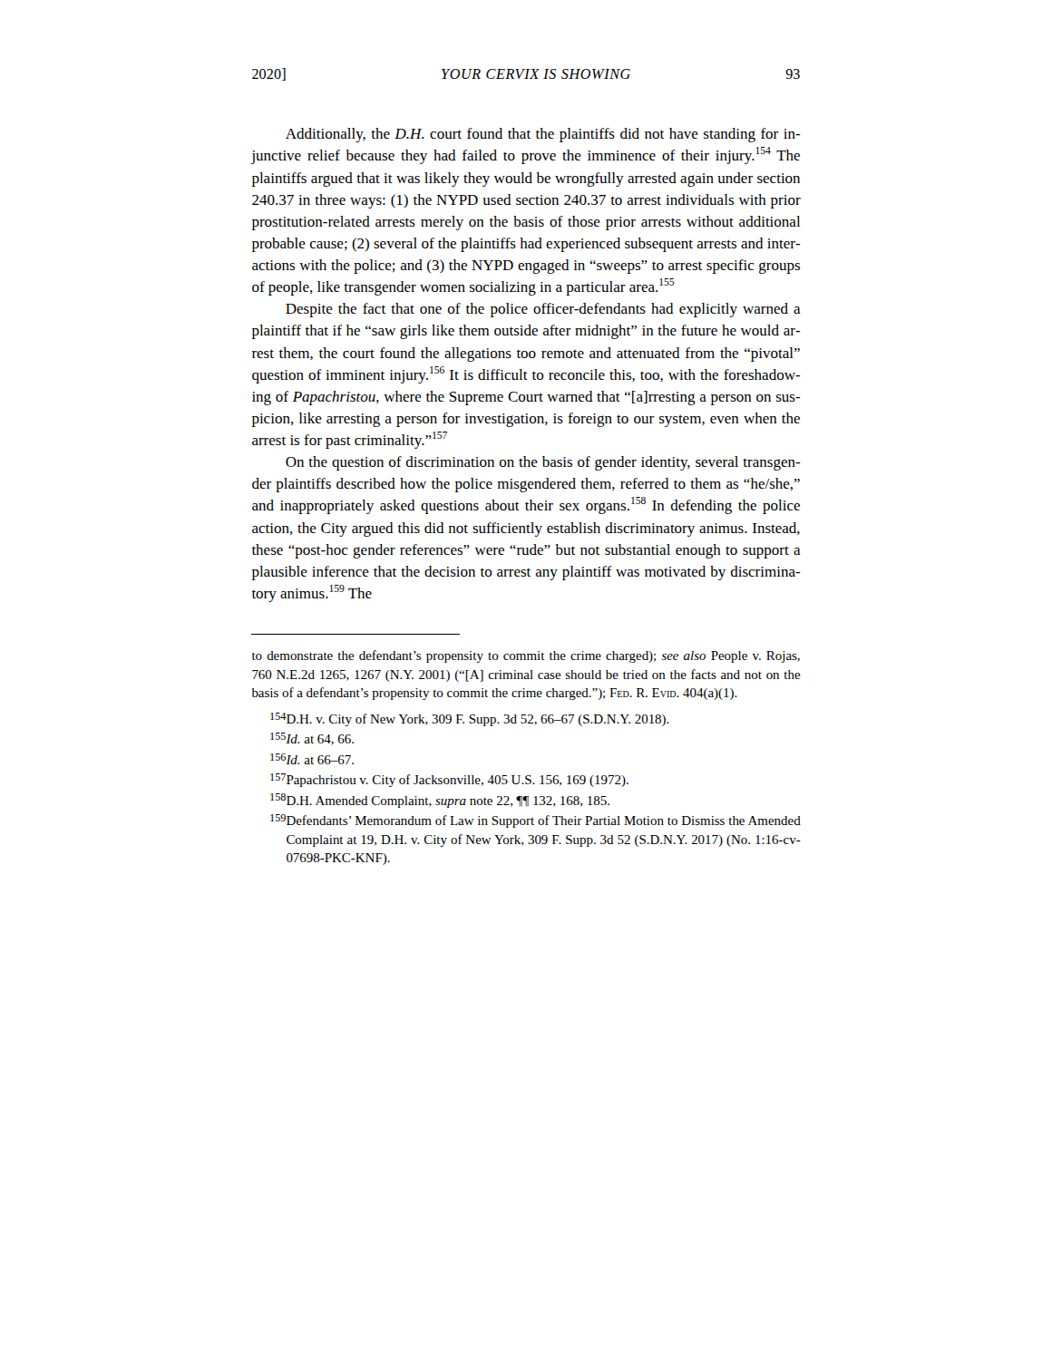2020] Your Cervix Is Showing 93
Additionally, the D.H. court found that the plaintiffs did not have standing for injunctive relief because they had failed to prove the imminence of their injury.154 The plaintiffs argued that it was likely they would be wrongfully arrested again under section 240.37 in three ways: (1) the NYPD used section 240.37 to arrest individuals with prior prostitution-related arrests merely on the basis of those prior arrests without additional probable cause; (2) several of the plaintiffs had experienced subsequent arrests and interactions with the police; and (3) the NYPD engaged in “sweeps” to arrest specific groups of people, like transgender women socializing in a particular area.155
Despite the fact that one of the police officer-defendants had explicitly warned a plaintiff that if he “saw girls like them outside after midnight” in the future he would arrest them, the court found the allegations too remote and attenuated from the “pivotal” question of imminent injury.156 It is difficult to reconcile this, too, with the foreshadowing of Papachristou, where the Supreme Court warned that “[a]rresting a person on suspicion, like arresting a person for investigation, is foreign to our system, even when the arrest is for past criminality.”157
On the question of discrimination on the basis of gender identity, several transgender plaintiffs described how the police misgendered them, referred to them as “he/she,” and inappropriately asked questions about their sex organs.158 In defending the police action, the City argued this did not sufficiently establish discriminatory animus. Instead, these “post-hoc gender references” were “rude” but not substantial enough to support a plausible inference that the decision to arrest any plaintiff was motivated by discriminatory animus.159 The
to demonstrate the defendant’s propensity to commit the crime charged); see also People v. Rojas, 760 N.E.2d 1265, 1267 (N.Y. 2001) (“[A] criminal case should be tried on the facts and not on the basis of a defendant’s propensity to commit the crime charged.”); Fed. R. Evid. 404(a)(1).
154 D.H. v. City of New York, 309 F. Supp. 3d 52, 66–67 (S.D.N.Y. 2018).
155 Id. at 64, 66.
156 Id. at 66–67.
157 Papachristou v. City of Jacksonville, 405 U.S. 156, 169 (1972).
158 D.H. Amended Complaint, supra note 22, ¶¶ 132, 168, 185.
159 Defendants’ Memorandum of Law in Support of Their Partial Motion to Dismiss the Amended Complaint at 19, D.H. v. City of New York, 309 F. Supp. 3d 52 (S.D.N.Y. 2017) (No. 1:16-cv-07698-PKC-KNF).